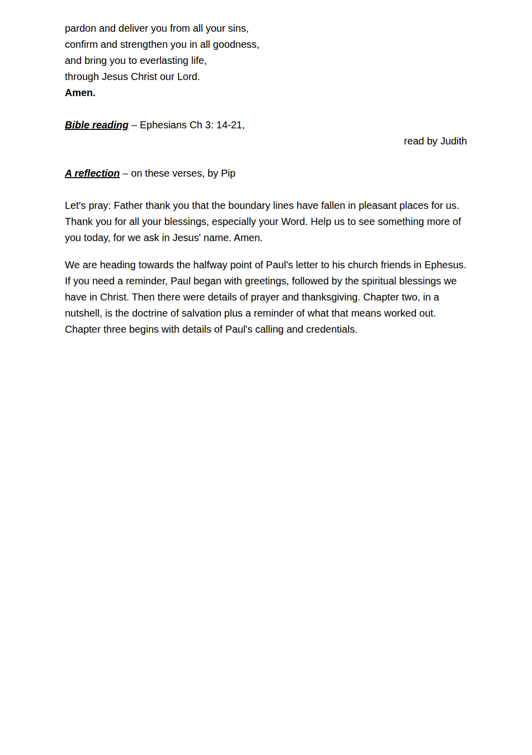pardon and deliver you from all your sins,
confirm and strengthen you in all goodness,
and bring you to everlasting life,
through Jesus Christ our Lord.
Amen.
Bible reading
– Ephesians Ch 3: 14-21, read by Judith
A reflection
– on these verses, by Pip
Let's pray: Father thank you that the boundary lines have fallen in pleasant places for us. Thank you for all your blessings, especially your Word. Help us to see something more of you today, for we ask in Jesus' name. Amen.
We are heading towards the halfway point of Paul's letter to his church friends in Ephesus. If you need a reminder, Paul began with greetings, followed by the spiritual blessings we have in Christ. Then there were details of prayer and thanksgiving. Chapter two, in a nutshell, is the doctrine of salvation plus a reminder of what that means worked out. Chapter three begins with details of Paul's calling and credentials.